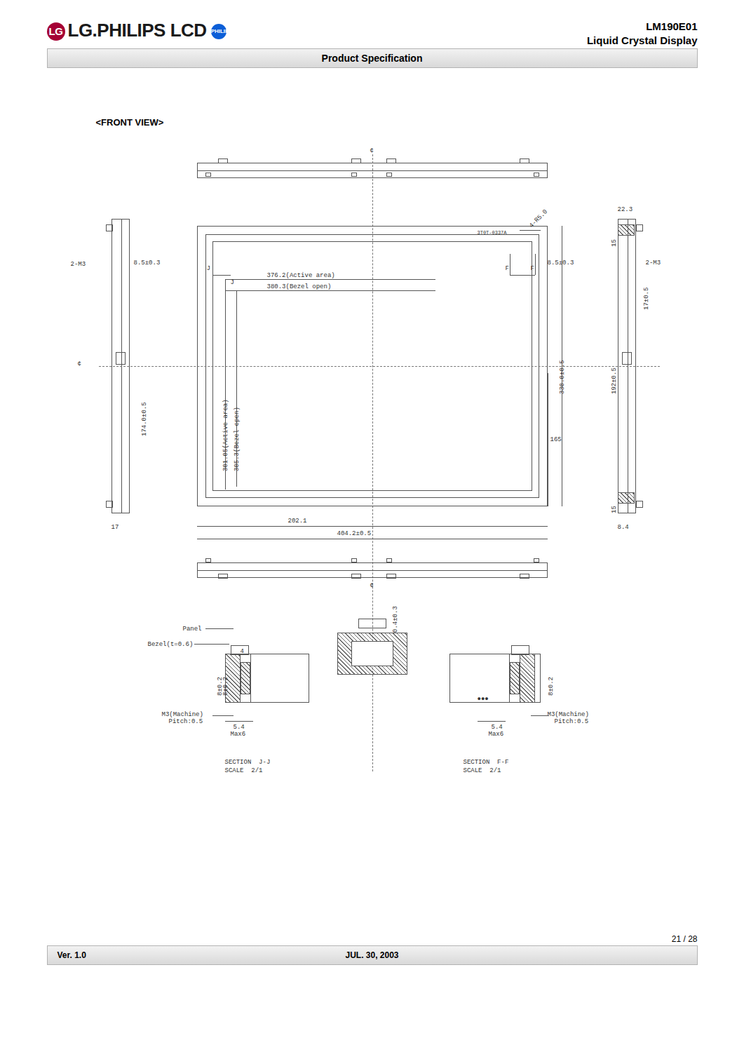LGLG.PHILIPS LCDPHILIPS
LM190E01
Liquid Crystal Display
Product Specification
<FRONT VIEW>
¢
2-M3
8.5±0.3
¢
174.0±0.5
17
4-R5.0
3T0T-0337A
376.2(Active area)
380.3(Bezel open)
301.05(Active area)
305.3(Bezel open)
330.0±0.5
165
202.1
404.2±0.5
J
J
F
F
22.3
15
8.5±0.3
2-M3
17±0.5
192±0.5
15
8.4
¢
0.4±0.3
Panel
Bezel(t=0.6)
8±0.2
8±0.2
4
M3(Machine)
Pitch:0.5
5.4
Max6
SECTION J-J
SCALE 2/1
●●●
8±0.2
M3(Machine)
Pitch:0.5
5.4
Max6
SECTION F-F
SCALE 2/1
21 / 28
Ver. 1.0 JUL. 30, 2003